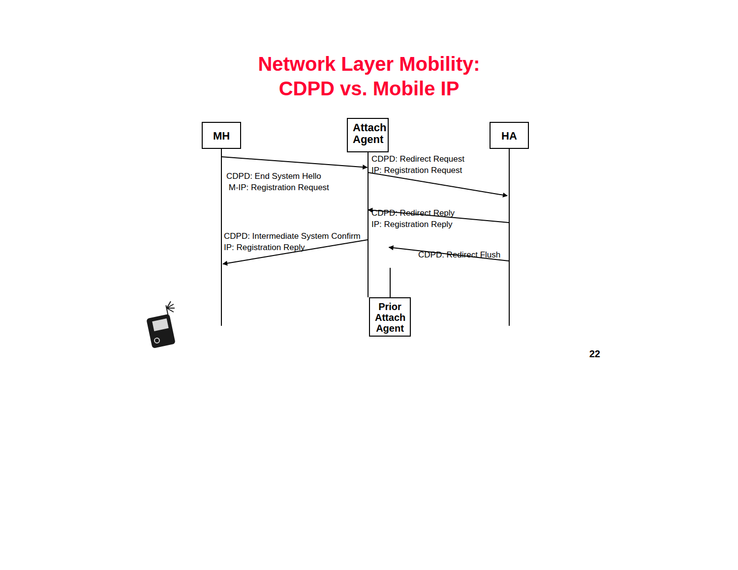Network Layer Mobility:
CDPD vs. Mobile IP
MH
Attach
Agent
HA
Prior
Attach
Agent
CDPD: End System Hello
M-IP: Registration Request
CDPD: Redirect Request
IP: Registration Request
CDPD: Redirect Reply
IP: Registration Reply
CDPD: Intermediate System Confirm
IP: Registration Reply
CDPD: Redirect Flush
22